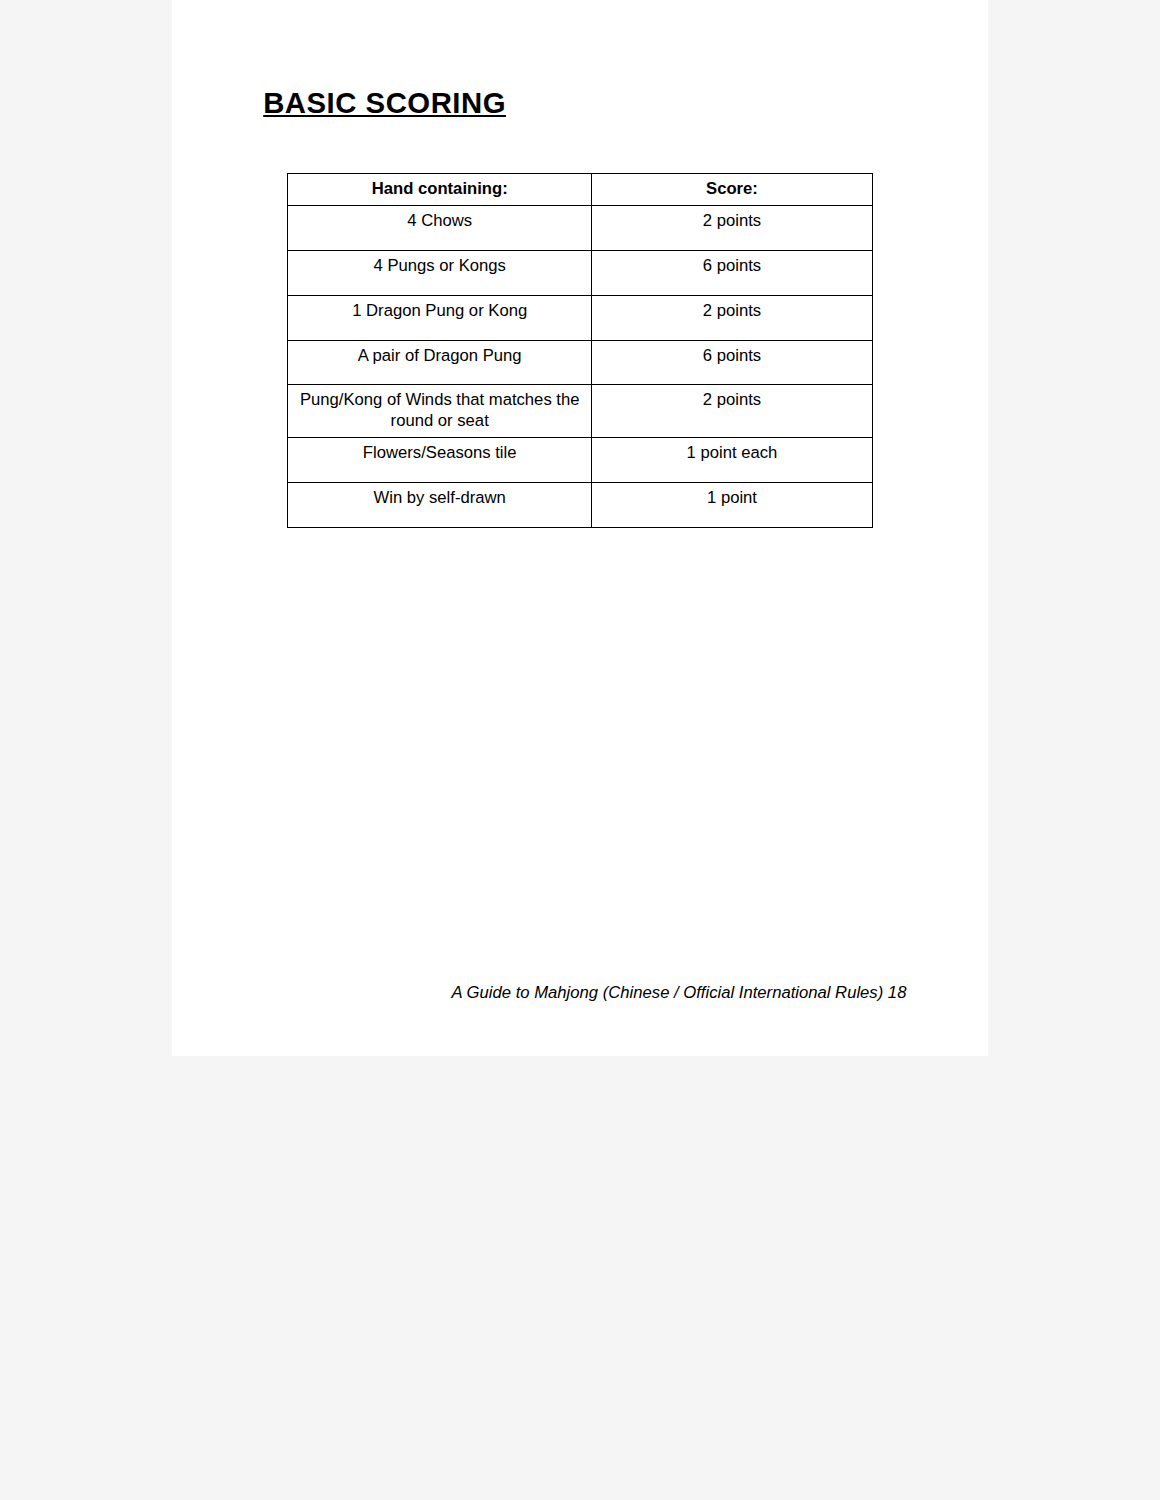BASIC SCORING
| Hand containing: | Score: |
| --- | --- |
| 4 Chows | 2 points |
| 4 Pungs or Kongs | 6 points |
| 1 Dragon Pung or Kong | 2 points |
| A pair of Dragon Pung | 6 points |
| Pung/Kong of Winds that matches the round or seat | 2 points |
| Flowers/Seasons tile | 1 point each |
| Win by self-drawn | 1 point |
A Guide to Mahjong (Chinese / Official International Rules) 18